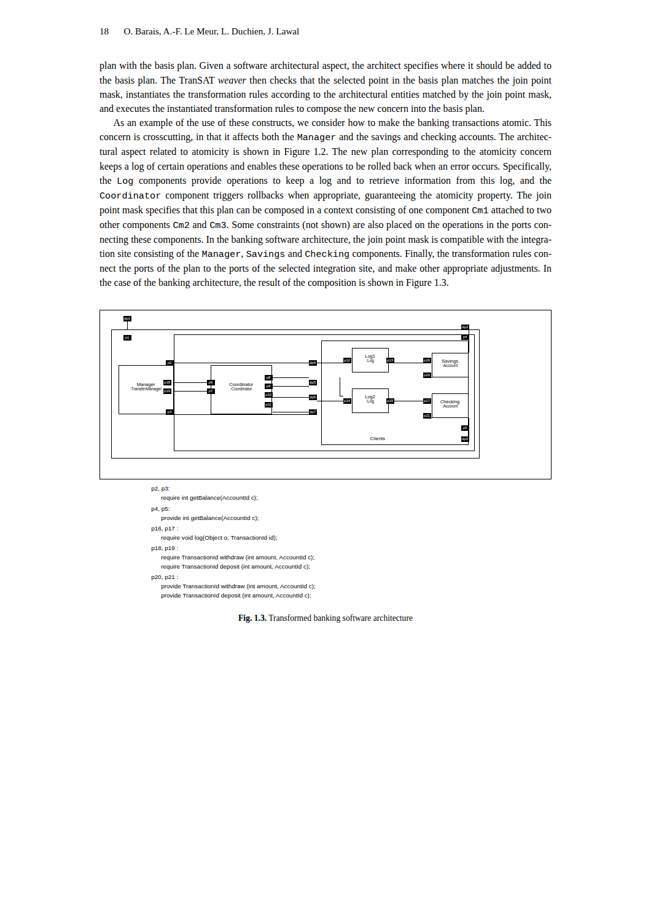18 O. Barais, A.-F. Le Meur, L. Duchien, J. Lawal
plan with the basis plan. Given a software architectural aspect, the architect specifies where it should be added to the basis plan. The TranSAT weaver then checks that the selected point in the basis plan matches the join point mask, instantiates the transformation rules according to the architectural entities matched by the join point mask, and executes the instantiated transformation rules to compose the new concern into the basis plan.
As an example of the use of these constructs, we consider how to make the banking transactions atomic. This concern is crosscutting, in that it affects both the Manager and the savings and checking accounts. The architectural aspect related to atomicity is shown in Figure 1.2. The new plan corresponding to the atomicity concern keeps a log of certain operations and enables these operations to be rolled back when an error occurs. Specifically, the Log components provide operations to keep a log and to retrieve information from this log, and the Coordinator component triggers rollbacks when appropriate, guaranteeing the atomicity property. The join point mask specifies that this plan can be composed in a context consisting of one component Cm1 attached to two other components Cm2 and Cm3. Some constraints (not shown) are also placed on the operations in the ports connecting these components. In the banking software architecture, the join point mask is compatible with the integration site consisting of the Manager, Savings and Checking components. Finally, the transformation rules connect the ports of the plan to the ports of the selected integration site, and make other appropriate adjustments. In the case of the banking architecture, the result of the composition is shown in Figure 1.3.
dp1
Bank
Clients
Manager:TransferManager
p1
p2
p18
p19
p3
Coordinator:Coordinator
p6
p7
p8
p9
p10
p11
dp4
dp5
dp6
dp7
Log1:Log
p12
p13
Log2:Log
p14
p15
Savings:Account
p16
p20
p4
Checking:Account
p17
p21
p5
dp2
dp3
p2, p3:
require int getBalance(AccountId c);
p4, p5:
provide int getBalance(AccountId c);
p16, p17 :
require void log(Object o, TransactionId id);
p18, p19 :
require TransactionId withdraw (int amount, AccountId c);
require TransactionId deposit (int amount, AccountId c);
p20, p21 :
provide TransactionId withdraw (int amount, AccountId c);
provide TransactionId deposit (int amount, AccountId c);
Fig. 1.3. Transformed banking software architecture